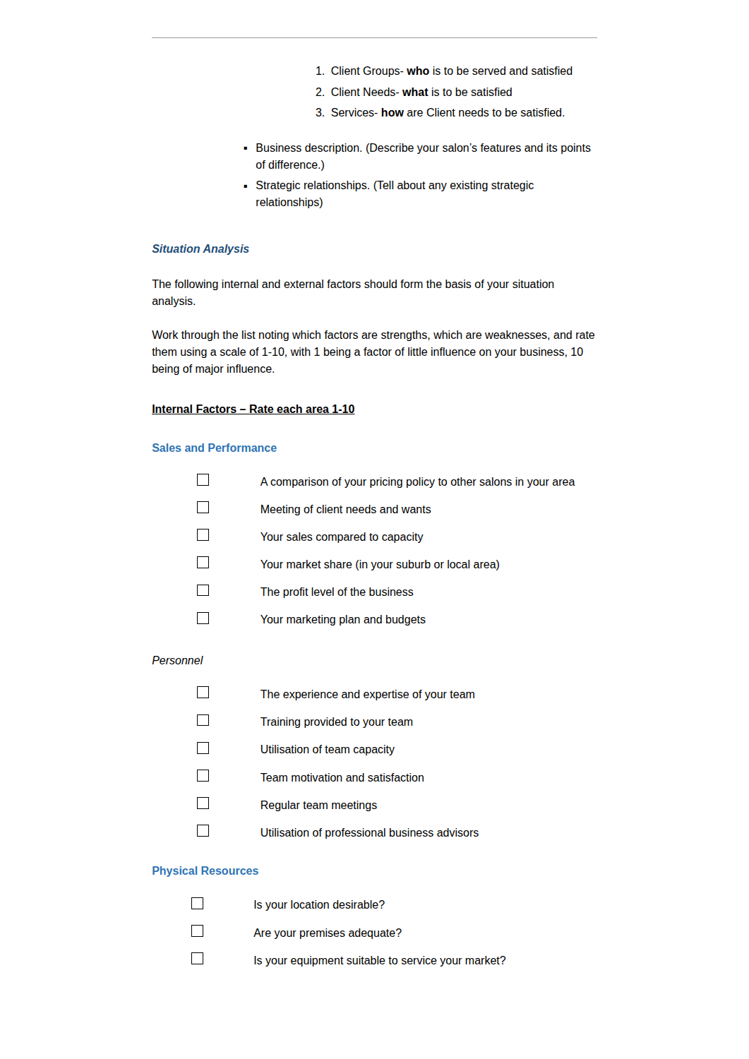Client Groups- who is to be served and satisfied
Client Needs- what is to be satisfied
Services- how are Client needs to be satisfied.
Business description. (Describe your salon’s features and its points of difference.)
Strategic relationships. (Tell about any existing strategic relationships)
Situation Analysis
The following internal and external factors should form the basis of your situation analysis.
Work through the list noting which factors are strengths, which are weaknesses, and rate them using a scale of 1-10, with 1 being a factor of little influence on your business, 10 being of major influence.
Internal Factors – Rate each area 1-10
Sales and Performance
A comparison of your pricing policy to other salons in your area
Meeting of client needs and wants
Your sales compared to capacity
Your market share (in your suburb or local area)
The profit level of the business
Your marketing plan and budgets
Personnel
The experience and expertise of your team
Training provided to your team
Utilisation of team capacity
Team motivation and satisfaction
Regular team meetings
Utilisation of professional business advisors
Physical Resources
Is your location desirable?
Are your premises adequate?
Is your equipment suitable to service your market?